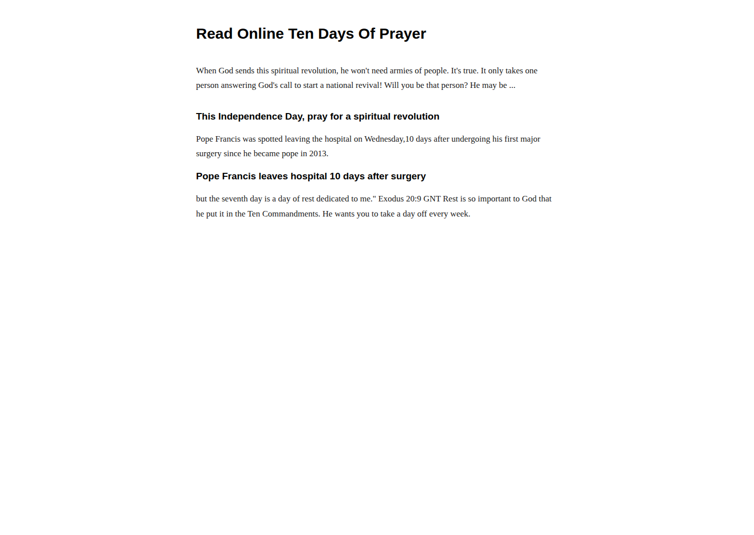Read Online Ten Days Of Prayer
When God sends this spiritual revolution, he won't need armies of people. It's true. It only takes one person answering God's call to start a national revival! Will you be that person? He may be ...
This Independence Day, pray for a spiritual revolution
Pope Francis was spotted leaving the hospital on Wednesday,10 days after undergoing his first major surgery since he became pope in 2013.
Pope Francis leaves hospital 10 days after surgery
but the seventh day is a day of rest dedicated to me." Exodus 20:9 GNT Rest is so important to God that he put it in the Ten Commandments. He wants you to take a day off every week.